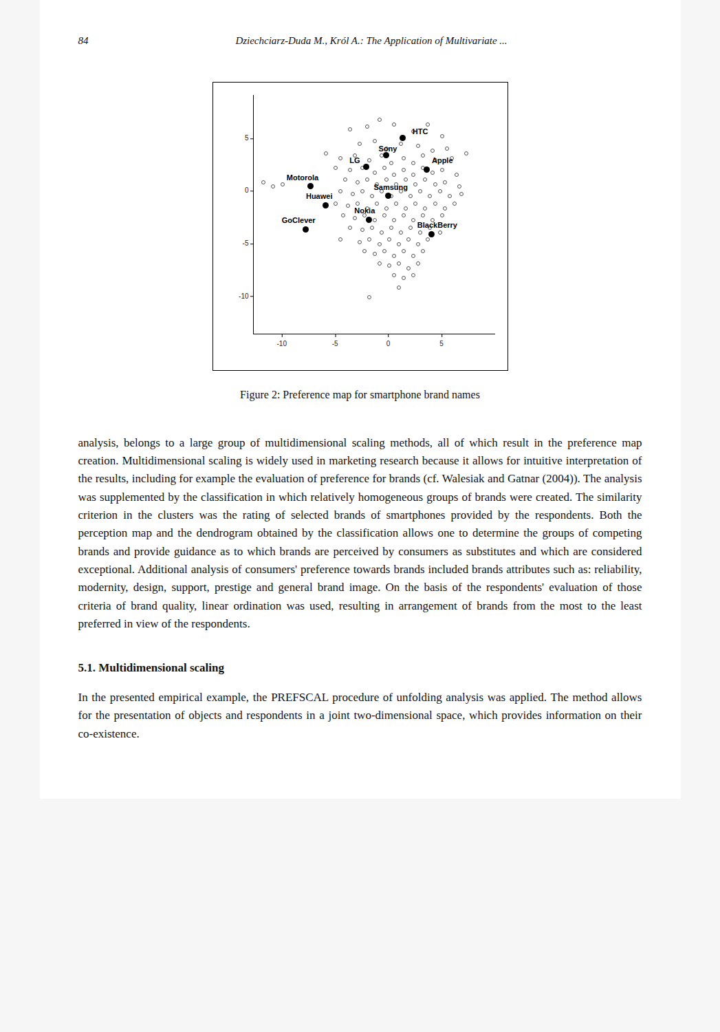84 Dziechciarz-Duda M., Król A.: The Application of Multivariate ...
5 0 -5 -10 -10 -5 0 5 HTC Sony LG Apple Motorola Samsung Huawei Nokia GoClever BlackBerry
Figure 2: Preference map for smartphone brand names
analysis, belongs to a large group of multidimensional scaling methods, all of which result in the preference map creation. Multidimensional scaling is widely used in marketing research because it allows for intuitive interpretation of the results, including for example the evaluation of preference for brands (cf. Walesiak and Gatnar (2004)). The analysis was supplemented by the classification in which relatively homogeneous groups of brands were created. The similarity criterion in the clusters was the rating of selected brands of smartphones provided by the respondents. Both the perception map and the dendrogram obtained by the classification allows one to determine the groups of competing brands and provide guidance as to which brands are perceived by consumers as substitutes and which are considered exceptional. Additional analysis of consumers' preference towards brands included brands attributes such as: reliability, modernity, design, support, prestige and general brand image. On the basis of the respondents' evaluation of those criteria of brand quality, linear ordination was used, resulting in arrangement of brands from the most to the least preferred in view of the respondents.
5.1. Multidimensional scaling
In the presented empirical example, the PREFSCAL procedure of unfolding analysis was applied. The method allows for the presentation of objects and respondents in a joint two-dimensional space, which provides information on their co-existence.